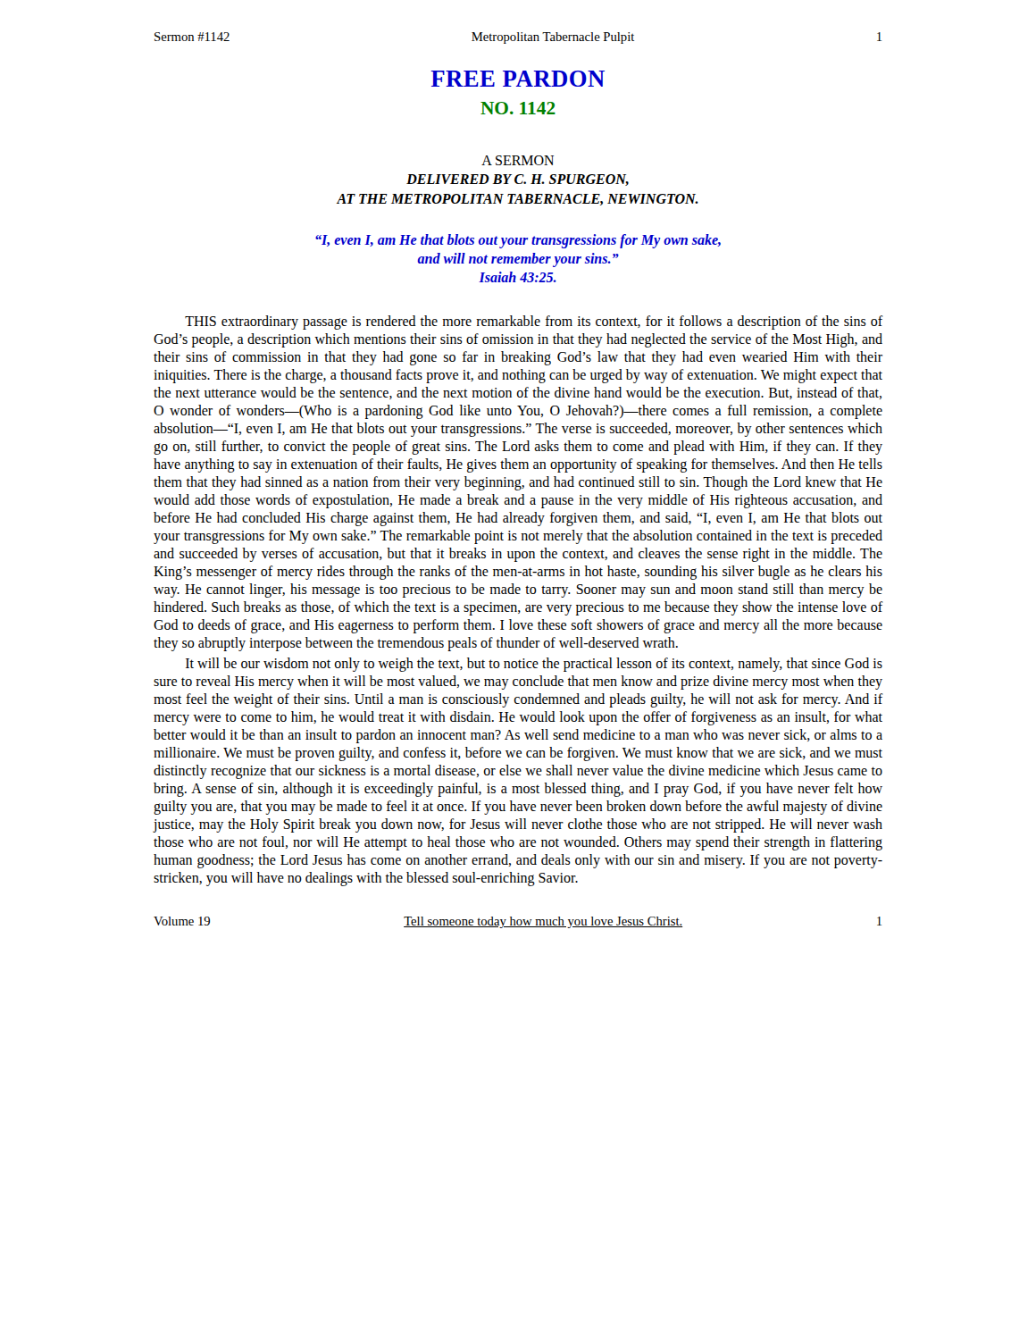Sermon #1142 Metropolitan Tabernacle Pulpit 1
FREE PARDON
NO. 1142
A SERMON
DELIVERED BY C. H. SPURGEON,
AT THE METROPOLITAN TABERNACLE, NEWINGTON.
“I, even I, am He that blots out your transgressions for My own sake,
and will not remember your sins.” Isaiah 43:25.
THIS extraordinary passage is rendered the more remarkable from its context, for it follows a description of the sins of God’s people, a description which mentions their sins of omission in that they had neglected the service of the Most High, and their sins of commission in that they had gone so far in breaking God’s law that they had even wearied Him with their iniquities. There is the charge, a thousand facts prove it, and nothing can be urged by way of extenuation. We might expect that the next utterance would be the sentence, and the next motion of the divine hand would be the execution. But, instead of that, O wonder of wonders—(Who is a pardoning God like unto You, O Jehovah?)—there comes a full remission, a complete absolution—“I, even I, am He that blots out your transgressions.” The verse is succeeded, moreover, by other sentences which go on, still further, to convict the people of great sins. The Lord asks them to come and plead with Him, if they can. If they have anything to say in extenuation of their faults, He gives them an opportunity of speaking for themselves. And then He tells them that they had sinned as a nation from their very beginning, and had continued still to sin. Though the Lord knew that He would add those words of expostulation, He made a break and a pause in the very middle of His righteous accusation, and before He had concluded His charge against them, He had already forgiven them, and said, “I, even I, am He that blots out your transgressions for My own sake.” The remarkable point is not merely that the absolution contained in the text is preceded and succeeded by verses of accusation, but that it breaks in upon the context, and cleaves the sense right in the middle. The King’s messenger of mercy rides through the ranks of the men-at-arms in hot haste, sounding his silver bugle as he clears his way. He cannot linger, his message is too precious to be made to tarry. Sooner may sun and moon stand still than mercy be hindered. Such breaks as those, of which the text is a specimen, are very precious to me because they show the intense love of God to deeds of grace, and His eagerness to perform them. I love these soft showers of grace and mercy all the more because they so abruptly interpose between the tremendous peals of thunder of well-deserved wrath.
It will be our wisdom not only to weigh the text, but to notice the practical lesson of its context, namely, that since God is sure to reveal His mercy when it will be most valued, we may conclude that men know and prize divine mercy most when they most feel the weight of their sins. Until a man is consciously condemned and pleads guilty, he will not ask for mercy. And if mercy were to come to him, he would treat it with disdain. He would look upon the offer of forgiveness as an insult, for what better would it be than an insult to pardon an innocent man? As well send medicine to a man who was never sick, or alms to a millionaire. We must be proven guilty, and confess it, before we can be forgiven. We must know that we are sick, and we must distinctly recognize that our sickness is a mortal disease, or else we shall never value the divine medicine which Jesus came to bring. A sense of sin, although it is exceedingly painful, is a most blessed thing, and I pray God, if you have never felt how guilty you are, that you may be made to feel it at once. If you have never been broken down before the awful majesty of divine justice, may the Holy Spirit break you down now, for Jesus will never clothe those who are not stripped. He will never wash those who are not foul, nor will He attempt to heal those who are not wounded. Others may spend their strength in flattering human goodness; the Lord Jesus has come on another errand, and deals only with our sin and misery. If you are not poverty-stricken, you will have no dealings with the blessed soul-enriching Savior.
Volume 19 Tell someone today how much you love Jesus Christ. 1